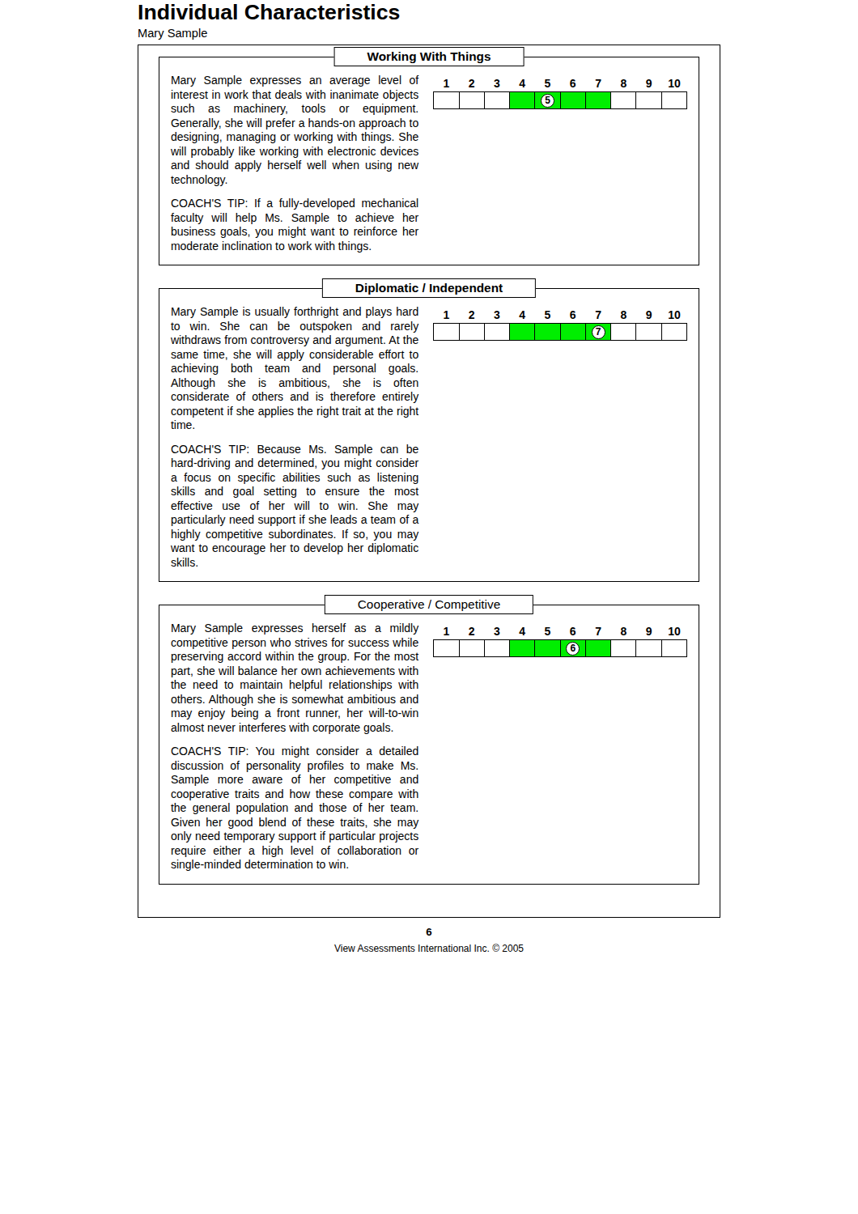Individual Characteristics
Mary Sample
Working With Things
Mary Sample expresses an average level of interest in work that deals with inanimate objects such as machinery, tools or equipment. Generally, she will prefer a hands-on approach to designing, managing or working with things. She will probably like working with electronic devices and should apply herself well when using new technology.
COACH'S TIP: If a fully-developed mechanical faculty will help Ms. Sample to achieve her business goals, you might want to reinforce her moderate inclination to work with things.
| 1 | 2 | 3 | 4 | 5 | 6 | 7 | 8 | 9 | 10 |
| --- | --- | --- | --- | --- | --- | --- | --- | --- | --- |
| | | | | 5 | | | | | |
Diplomatic / Independent
Mary Sample is usually forthright and plays hard to win. She can be outspoken and rarely withdraws from controversy and argument. At the same time, she will apply considerable effort to achieving both team and personal goals. Although she is ambitious, she is often considerate of others and is therefore entirely competent if she applies the right trait at the right time.
COACH'S TIP: Because Ms. Sample can be hard-driving and determined, you might consider a focus on specific abilities such as listening skills and goal setting to ensure the most effective use of her will to win. She may particularly need support if she leads a team of a highly competitive subordinates. If so, you may want to encourage her to develop her diplomatic skills.
| 1 | 2 | 3 | 4 | 5 | 6 | 7 | 8 | 9 | 10 |
| --- | --- | --- | --- | --- | --- | --- | --- | --- | --- |
| | | | | | | 7 | | | |
Cooperative / Competitive
Mary Sample expresses herself as a mildly competitive person who strives for success while preserving accord within the group. For the most part, she will balance her own achievements with the need to maintain helpful relationships with others. Although she is somewhat ambitious and may enjoy being a front runner, her will-to-win almost never interferes with corporate goals.
COACH'S TIP: You might consider a detailed discussion of personality profiles to make Ms. Sample more aware of her competitive and cooperative traits and how these compare with the general population and those of her team. Given her good blend of these traits, she may only need temporary support if particular projects require either a high level of collaboration or single-minded determination to win.
| 1 | 2 | 3 | 4 | 5 | 6 | 7 | 8 | 9 | 10 |
| --- | --- | --- | --- | --- | --- | --- | --- | --- | --- |
| | | | | | 6 | | | | |
6
View Assessments International Inc. © 2005